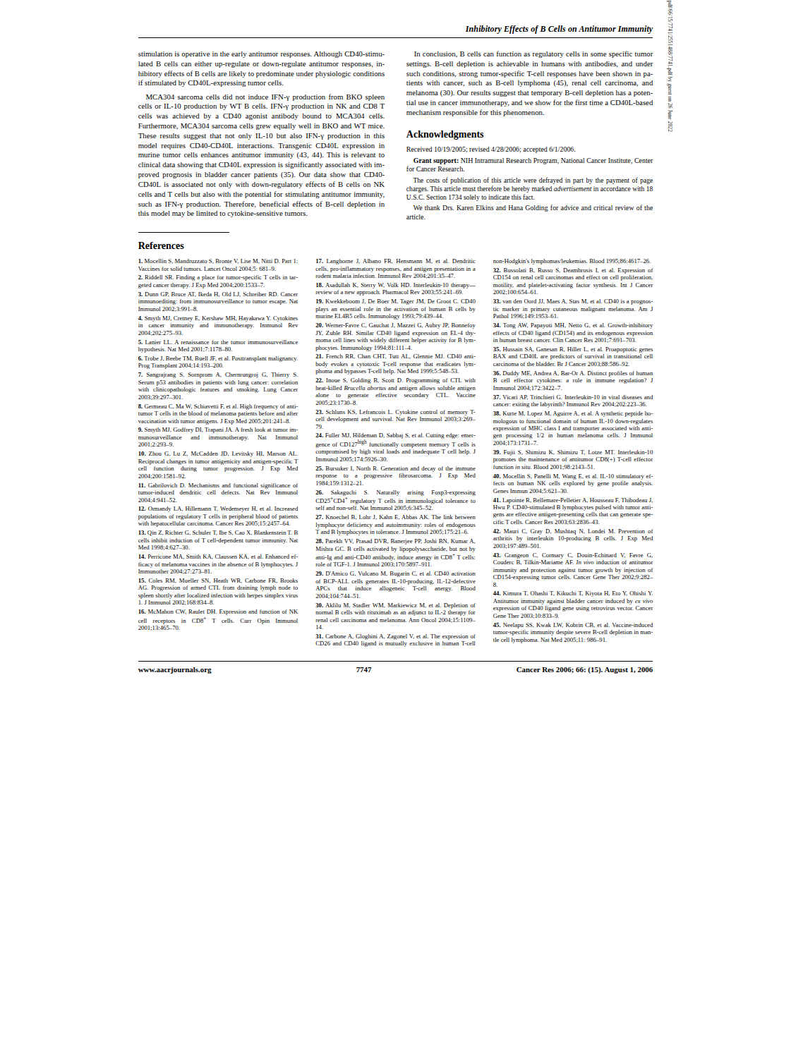Inhibitory Effects of B Cells on Antitumor Immunity
Downloaded from http://aacrjournals.org/cancerres/article-pdf/66/15/7741/2551488/7741.pdf by guest on 26 June 2022
stimulation is operative in the early antitumor responses. Although CD40-stimulated B cells can either up-regulate or down-regulate antitumor responses, inhibitory effects of B cells are likely to predominate under physiologic conditions if stimulated by CD40L-expressing tumor cells.
MCA304 sarcoma cells did not induce IFN-γ production from BKO spleen cells or IL-10 production by WT B cells. IFN-γ production in NK and CD8 T cells was achieved by a CD40 agonist antibody bound to MCA304 cells. Furthermore, MCA304 sarcoma cells grew equally well in BKO and WT mice. These results suggest that not only IL-10 but also IFN-γ production in this model requires CD40-CD40L interactions. Transgenic CD40L expression in murine tumor cells enhances antitumor immunity (43, 44). This is relevant to clinical data showing that CD40L expression is significantly associated with improved prognosis in bladder cancer patients (35). Our data show that CD40-CD40L is associated not only with down-regulatory effects of B cells on NK cells and T cells but also with the potential for stimulating antitumor immunity, such as IFN-γ production. Therefore, beneficial effects of B-cell depletion in this model may be limited to cytokine-sensitive tumors.
In conclusion, B cells can function as regulatory cells in some specific tumor settings. B-cell depletion is achievable in humans with antibodies, and under such conditions, strong tumor-specific T-cell responses have been shown in patients with cancer, such as B-cell lymphoma (45), renal cell carcinoma, and melanoma (30). Our results suggest that temporary B-cell depletion has a potential use in cancer immunotherapy, and we show for the first time a CD40L-based mechanism responsible for this phenomenon.
Acknowledgments
Received 10/19/2005; revised 4/28/2006; accepted 6/1/2006.
Grant support: NIH Intramural Research Program, National Cancer Institute, Center for Cancer Research.
The costs of publication of this article were defrayed in part by the payment of page charges. This article must therefore be hereby marked advertisement in accordance with 18 U.S.C. Section 1734 solely to indicate this fact.
We thank Drs. Karen Elkins and Hana Golding for advice and critical review of the article.
References
1. Mocellin S, Mandruzzato S, Bronte V, Lise M, Nitti D. Part 1: Vaccines for solid tumors. Lancet Oncol 2004;5: 681–9.
2. Riddell SR. Finding a place for tumor-specific T cells in targeted cancer therapy. J Exp Med 2004;200:1533–7.
3. Dunn GP, Bruce AT, Ikeda H, Old LJ, Schreiber RD. Cancer immunoediting: from immunosurveillance to tumor escape. Nat Immunol 2002;3:991–8.
4. Smyth MJ, Cretney E, Kershaw MH, Hayakawa Y. Cytokines in cancer immunity and immunotherapy. Immunol Rev 2004;202:275–93.
5. Lanier LL. A renaissance for the tumor immunosurveillance hypothesis. Nat Med 2001;7:1178–80.
6. Trobe J, Beebe TM, Buell JF, et al. Posttransplant malignancy. Prog Transplant 2004;14:193–200.
7. Sangrajrang S, Sornprom A, Chernrungroj G, Thierry S. Serum p53 antibodies in patients with lung cancer: correlation with clinicopathologic features and smoking. Lung Cancer 2003;39:297–301.
8. Germeau C, Ma W, Schiavetti F, et al. High frequency of antitumor T cells in the blood of melanoma patients before and after vaccination with tumor antigens. J Exp Med 2005;201:241–8.
9. Smyth MJ, Godfrey DI, Trapani JA. A fresh look at tumor immunosurveillance and immunotherapy. Nat Immunol 2001;2:293–9.
10. Zhou G, Lu Z, McCadden JD, Levitsky HI, Marson AL. Reciprocal changes in tumor antigenicity and antigen-specific T cell function during tumor progression. J Exp Med 2004;200:1581–92.
11. Gabrilovich D. Mechanisms and functional significance of tumor-induced dendritic cell defects. Nat Rev Immunol 2004;4:941–52.
12. Ormandy LA, Hillemann T, Wedemeyer H, et al. Increased populations of regulatory T cells in peripheral blood of patients with hepatocellular carcinoma. Cancer Res 2005;15:2457–64.
13. Qin Z, Richter G, Schuler T, Ibe S, Cao X, Blankenstein T. B cells inhibit induction of T cell-dependent tumor immunity. Nat Med 1998;4:627–30.
14. Perricone MA, Smith KA, Claussen KA, et al. Enhanced efficacy of melanoma vaccines in the absence of B lymphocytes. J Immunother 2004;27:273–81.
15. Coles RM, Mueller SN, Heath WR, Carbone FR, Brooks AG. Progression of armed CTL from draining lymph node to spleen shortly after localized infection with herpes simplex virus 1. J Immunol 2002;168:834–8.
16. McMahon CW, Raulet DH. Expression and function of NK cell receptors in CD8+ T cells. Curr Opin Immunol 2001;13:465–70.
17. Langhorne J, Albano FR, Hensmann M, et al. Dendritic cells, pro-inflammatory responses, and antigen presentation in a rodent malaria infection. Immunol Rev 2004;201:35–47.
18. Asadullah K, Sterry W, Volk HD. Interleukin-10 therapy—review of a new approach. Pharmacol Rev 2003;55:241–69.
19. Kwekkeboom J, De Boer M, Tager JM, De Groot C. CD40 plays an essential role in the activation of human B cells by murine EL4B5 cells. Immunology 1993;79:439–44.
20. Werner-Favre C, Gauchat J, Mazzei G, Aubry JP, Bonnefoy JY, Zuble RH. Similar CD40 ligand expression on EL-4 thymoma cell lines with widely different helper activity for B lymphocytes. Immunology 1994;81:111–4.
21. French RR, Chan CHT, Tutt AL, Glennie MJ. CD40 antibody evokes a cytotoxic T-cell response that eradicates lymphoma and bypasses T-cell help. Nat Med 1999;5:548–53.
22. Inoue S, Golding B, Scott D. Programming of CTL with heat-killed Brucella abortus and antigen allows soluble antigen alone to generate effective secondary CTL. Vaccine 2005;23:1730–8.
23. Schluns KS, Lefrancois L. Cytokine control of memory T-cell development and survival. Nat Rev Immunol 2003;3:269–79.
24. Fuller MJ, Hildeman D, Sabbaj S, et al. Cutting edge: emergence of CD127high functionally competent memory T cells is compromised by high viral loads and inadequate T cell help. J Immunol 2005;174:5926–30.
25. Bursuker I, North R. Generation and decay of the immune response to a progressive fibrosarcoma. J Exp Med 1984;159:1312–21.
26. Sakaguchi S. Naturally arising Foxp3-expressing CD25+CD4+ regulatory T cells in immunological tolerance to self and non-self. Nat Immunol 2005;6:345–52.
27. Knoechel B, Lohr J, Kahn E, Abbas AK. The link between lymphocyte deficiency and autoimmunity: roles of endogenous T and B lymphocytes in tolerance. J Immunol 2005;175:21–6.
28. Parekh VV, Prasad DVR, Banerjee PP, Joshi BN, Kumar A, Mishra GC. B cells activated by lipopolysaccharide, but not by anti-Ig and anti-CD40 antibody, induce anergy in CD8+ T cells: role of TGF-1. J Immunol 2003;170:5897–911.
29. D'Amico G, Vulcano M, Bugarin C, et al. CD40 activation of BCP-ALL cells generates IL-10-producing, IL-12-defective APCs that induce allogeneic T-cell anergy. Blood 2004;104:744–51.
30. Aklilu M, Stadler WM, Markiewicz M, et al. Depletion of normal B cells with rituximab as an adjunct to IL-2 therapy for renal cell carcinoma and melanoma. Ann Oncol 2004;15:1109–14.
31. Carbone A, Gloghini A, Zagonel V, et al. The expression of CD26 and CD40 ligand is mutually exclusive in human T-cell non-Hodgkin's lymphomas/leukemias. Blood 1995;86:4617–26.
32. Bussolati B, Russo S, Deambrosis I, et al. Expression of CD154 on renal cell carcinomas and effect on cell proliferation, motility, and platelet-activating factor synthesis. Int J Cancer 2002;100:654–61.
33. van den Oord JJ, Maes A, Stas M, et al. CD40 is a prognostic marker in primary cutaneous malignant melanoma. Am J Pathol 1996;149:1953–61.
34. Tong AW, Papayoti MH, Netto G, et al. Growth-inhibitory effects of CD40 ligand (CD154) and its endogenous expression in human breast cancer. Clin Cancer Res 2001;7:691–703.
35. Hussain SA, Ganesan R, Hiller L, et al. Proapoptotic genes BAX and CD40L are predictors of survival in transitional cell carcinoma of the bladder. Br J Cancer 2003;88:586–92.
36. Duddy ME, Andrea A, Bar-Or A. Distinct profiles of human B cell effector cytokines: a role in immune regulation? J Immunol 2004;172:3422–7.
37. Vicari AP, Trinchieri G. Interleukin-10 in viral diseases and cancer: exiting the labyrinth? Immunol Rev 2004;202:223–36.
38. Kurte M, Lopez M, Aguirre A, et al. A synthetic peptide homologous to functional domain of human IL-10 down-regulates expression of MHC class I and transporter associated with antigen processing 1/2 in human melanoma cells. J Immunol 2004;173:1731–7.
39. Fujii S, Shimizu K, Shimizu T, Lotze MT. Interleukin-10 promotes the maintenance of antitumor CD8(+) T-cell effector function in situ. Blood 2001;98:2143–51.
40. Mocellin S, Panelli M, Wang E, et al. IL-10 stimulatory effects on human NK cells explored by gene profile analysis. Genes Immun 2004;5:621–30.
41. Lapointe R, Bellemare-Pelletier A, Housseau F, Thibodeau J, Hwu P. CD40-stimulated B lymphocytes pulsed with tumor antigens are effective antigen-presenting cells that can generate specific T cells. Cancer Res 2003;63:2836–43.
42. Mauri C, Gray D, Mushtaq N, Londei M. Prevention of arthritis by interleukin 10-producing B cells. J Exp Med 2003;197:489–501.
43. Grangeon C, Cormary C, Douin-Echinard V, Favre G, Couderc B, Tilkin-Mariame AF. In vivo induction of antitumor immunity and protection against tumor growth by injection of CD154-expressing tumor cells. Cancer Gene Ther 2002;9:282–8.
44. Kimura T, Ohashi T, Kikuchi T, Kiyota H, Eto Y, Ohishi Y. Antitumor immunity against bladder cancer induced by ex vivo expression of CD40 ligand gene using retrovirus vector. Cancer Gene Ther 2003;10:833–9.
45. Neelapu SS, Kwak LW, Kobrin CB, et al. Vaccine-induced tumor-specific immunity despite severe B-cell depletion in mantle cell lymphoma. Nat Med 2005;11: 986–91.
www.aacrjournals.org
7747
Cancer Res 2006; 66: (15). August 1, 2006